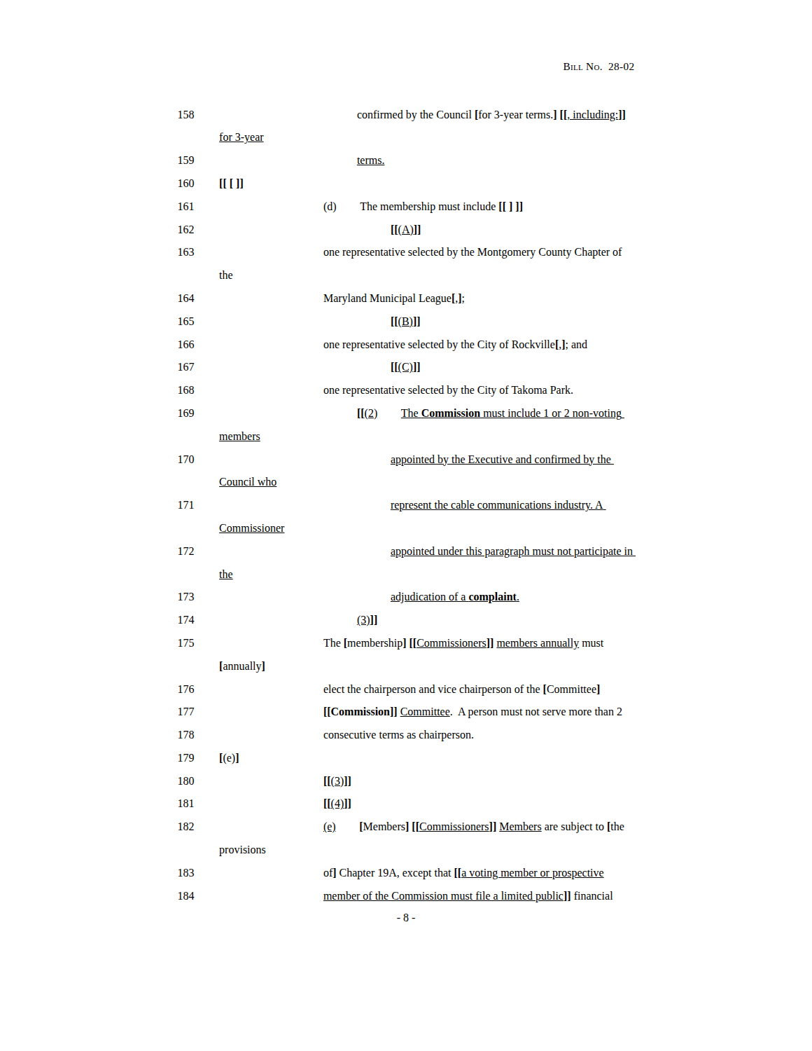Bill No. 28-02
| 158 | confirmed by the Council [ for 3-year terms. ] [[ , including: ]] for 3-year |
| 159 | terms. |
| 160 | [[ [ ]] |
| 161 | (d) The membership must include [[ ] ]] |
| 162 | [[ (A) ]] |
| 163 | one representative selected by the Montgomery County Chapter of the |
| 164 | Maryland Municipal League [ , ] ; |
| 165 | [[ (B) ]] |
| 166 | one representative selected by the City of Rockville [ , ] ; and |
| 167 | [[ (C) ]] |
| 168 | one representative selected by the City of Takoma Park. |
| 169 | [[ (2) The Commission must include 1 or 2 non-voting members |
| 170 | appointed by the Executive and confirmed by the Council who |
| 171 | represent the cable communications industry. A Commissioner |
| 172 | appointed under this paragraph must not participate in the |
| 173 | adjudication of a complaint . |
| 174 | (3) ]] |
| 175 | The [ membership ] [[ Commissioners ]] members annually must [ annually ] |
| 176 | elect the chairperson and vice chairperson of the [ Committee ] |
| 177 | [[Commission]] Committee . A person must not serve more than 2 |
| 178 | consecutive terms as chairperson. |
| 179 | [ (e) ] |
| 180 | [[ (3) ]] |
| 181 | [[ (4) ]] |
| 182 | (e) [ Members ] [[ Commissioners ]] Members are subject to [ the provisions |
| 183 | of ] Chapter 19A, except that [[ a voting member or prospective |
| 184 | member of the Commission must file a limited public ]] financial |
- 8 -